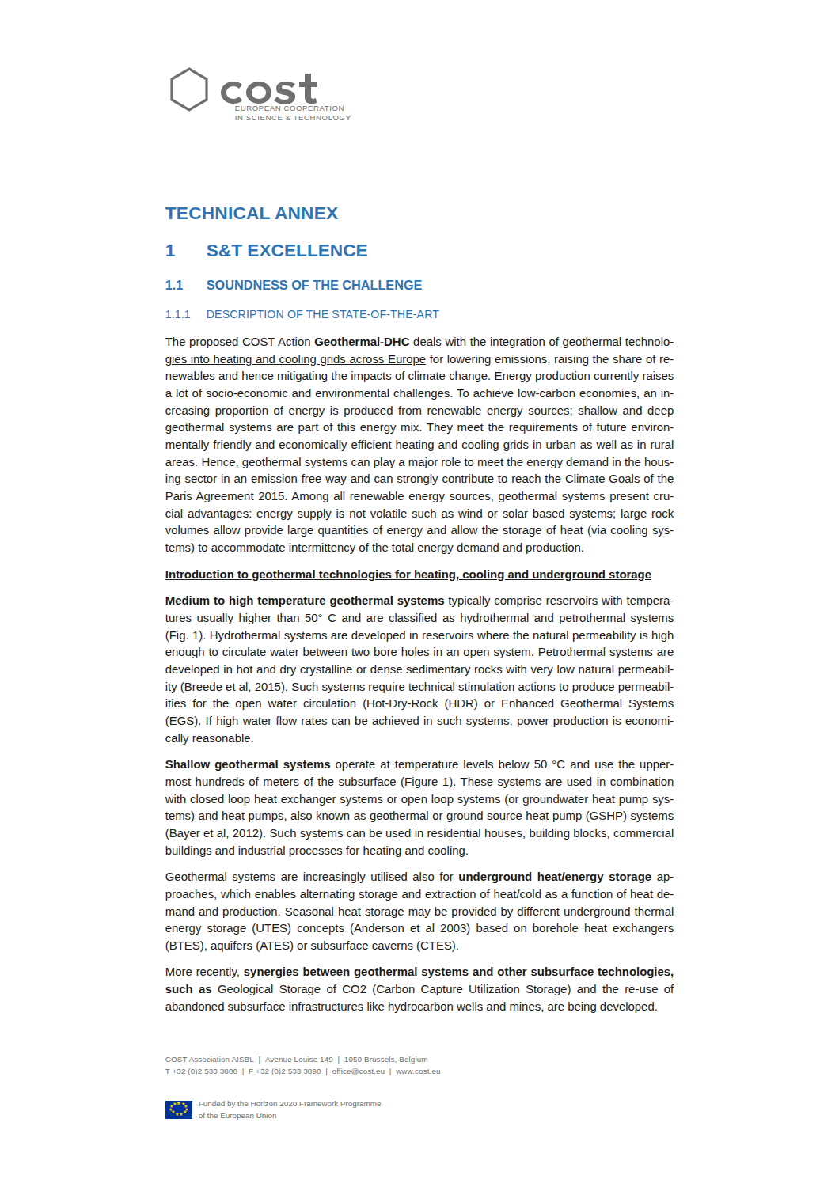European Cooperation
in Science & Technology
TECHNICAL ANNEX
1 S&T EXCELLENCE
1.1 SOUNDNESS OF THE CHALLENGE
1.1.1 DESCRIPTION OF THE STATE-OF-THE-ART
The proposed COST Action Geothermal-DHC deals with the integration of geothermal technologies into heating and cooling grids across Europe for lowering emissions, raising the share of renewables and hence mitigating the impacts of climate change. Energy production currently raises a lot of socio-economic and environmental challenges. To achieve low-carbon economies, an increasing proportion of energy is produced from renewable energy sources; shallow and deep geothermal systems are part of this energy mix. They meet the requirements of future environmentally friendly and economically efficient heating and cooling grids in urban as well as in rural areas. Hence, geothermal systems can play a major role to meet the energy demand in the housing sector in an emission free way and can strongly contribute to reach the Climate Goals of the Paris Agreement 2015. Among all renewable energy sources, geothermal systems present crucial advantages: energy supply is not volatile such as wind or solar based systems; large rock volumes allow provide large quantities of energy and allow the storage of heat (via cooling systems) to accommodate intermittency of the total energy demand and production.
Introduction to geothermal technologies for heating, cooling and underground storage
Medium to high temperature geothermal systems typically comprise reservoirs with temperatures usually higher than 50° C and are classified as hydrothermal and petrothermal systems (Fig. 1). Hydrothermal systems are developed in reservoirs where the natural permeability is high enough to circulate water between two bore holes in an open system. Petrothermal systems are developed in hot and dry crystalline or dense sedimentary rocks with very low natural permeability (Breede et al, 2015). Such systems require technical stimulation actions to produce permeabilities for the open water circulation (Hot-Dry-Rock (HDR) or Enhanced Geothermal Systems (EGS). If high water flow rates can be achieved in such systems, power production is economically reasonable.
Shallow geothermal systems operate at temperature levels below 50 °C and use the uppermost hundreds of meters of the subsurface (Figure 1). These systems are used in combination with closed loop heat exchanger systems or open loop systems (or groundwater heat pump systems) and heat pumps, also known as geothermal or ground source heat pump (GSHP) systems (Bayer et al, 2012). Such systems can be used in residential houses, building blocks, commercial buildings and industrial processes for heating and cooling.
Geothermal systems are increasingly utilised also for underground heat/energy storage approaches, which enables alternating storage and extraction of heat/cold as a function of heat demand and production. Seasonal heat storage may be provided by different underground thermal energy storage (UTES) concepts (Anderson et al 2003) based on borehole heat exchangers (BTES), aquifers (ATES) or subsurface caverns (CTES).
More recently, synergies between geothermal systems and other subsurface technologies, such as Geological Storage of CO2 (Carbon Capture Utilization Storage) and the re-use of abandoned subsurface infrastructures like hydrocarbon wells and mines, are being developed.
COST Association AISBL | Avenue Louise 149 | 1050 Brussels, Belgium
T +32 (0)2 533 3800 | F +32 (0)2 533 3890 | office@cost.eu | www.cost.eu
★ ★ ★ ★ ★ ★ ★ ★ ★ ★ ★ ★
Funded by the Horizon 2020 Framework Programme
of the European Union